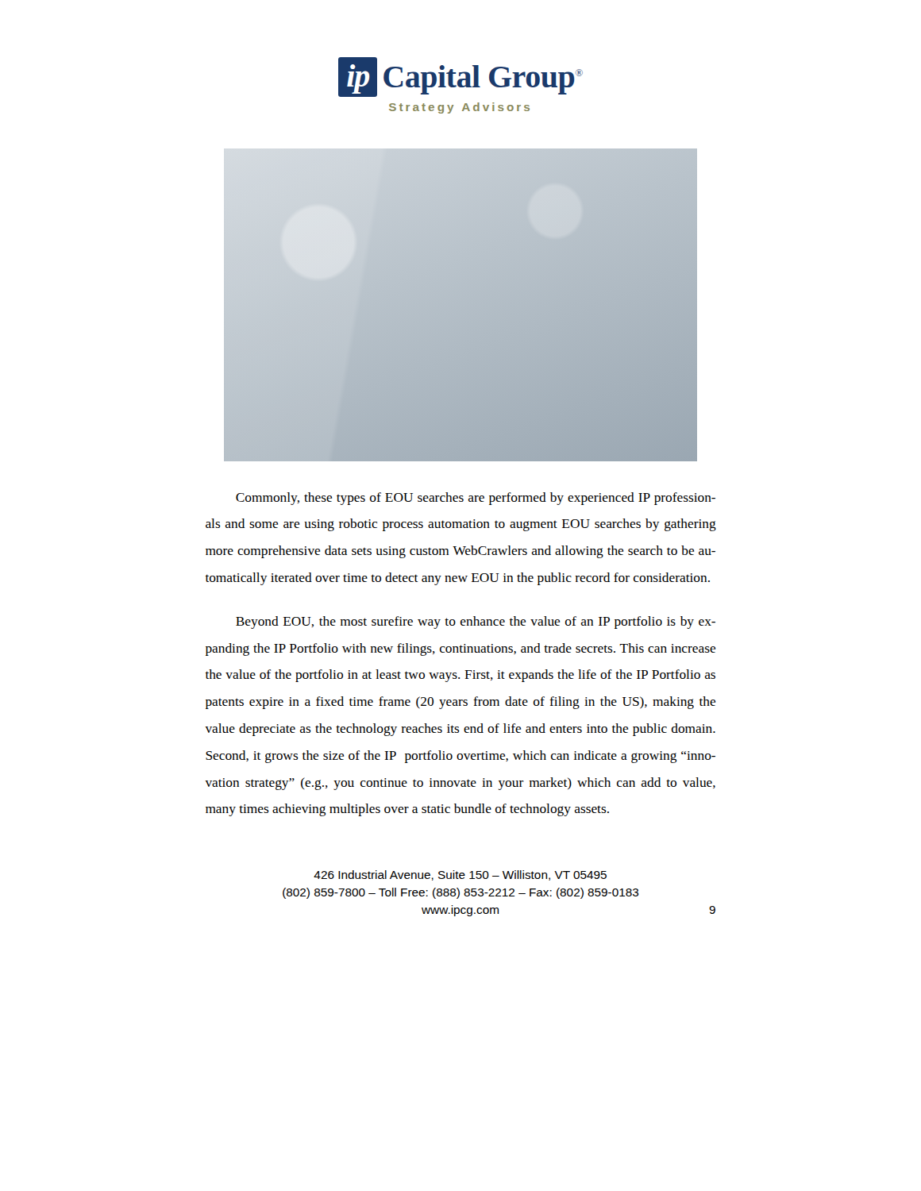ip Capital Group®
Strategy Advisors
Commonly, these types of EOU searches are performed by experienced IP professionals and some are using robotic process automation to augment EOU searches by gathering more comprehensive data sets using custom WebCrawlers and allowing the search to be automatically iterated over time to detect any new EOU in the public record for consideration.
Beyond EOU, the most surefire way to enhance the value of an IP portfolio is by expanding the IP Portfolio with new filings, continuations, and trade secrets. This can increase the value of the portfolio in at least two ways. First, it expands the life of the IP Portfolio as patents expire in a fixed time frame (20 years from date of filing in the US), making the value depreciate as the technology reaches its end of life and enters into the public domain. Second, it grows the size of the IP portfolio overtime, which can indicate a growing “innovation strategy” (e.g., you continue to innovate in your market) which can add to value, many times achieving multiples over a static bundle of technology assets.
426 Industrial Avenue, Suite 150 – Williston, VT 05495 (802) 859-7800 – Toll Free: (888) 853-2212 – Fax: (802) 859-0183
www.ipcg.com 9